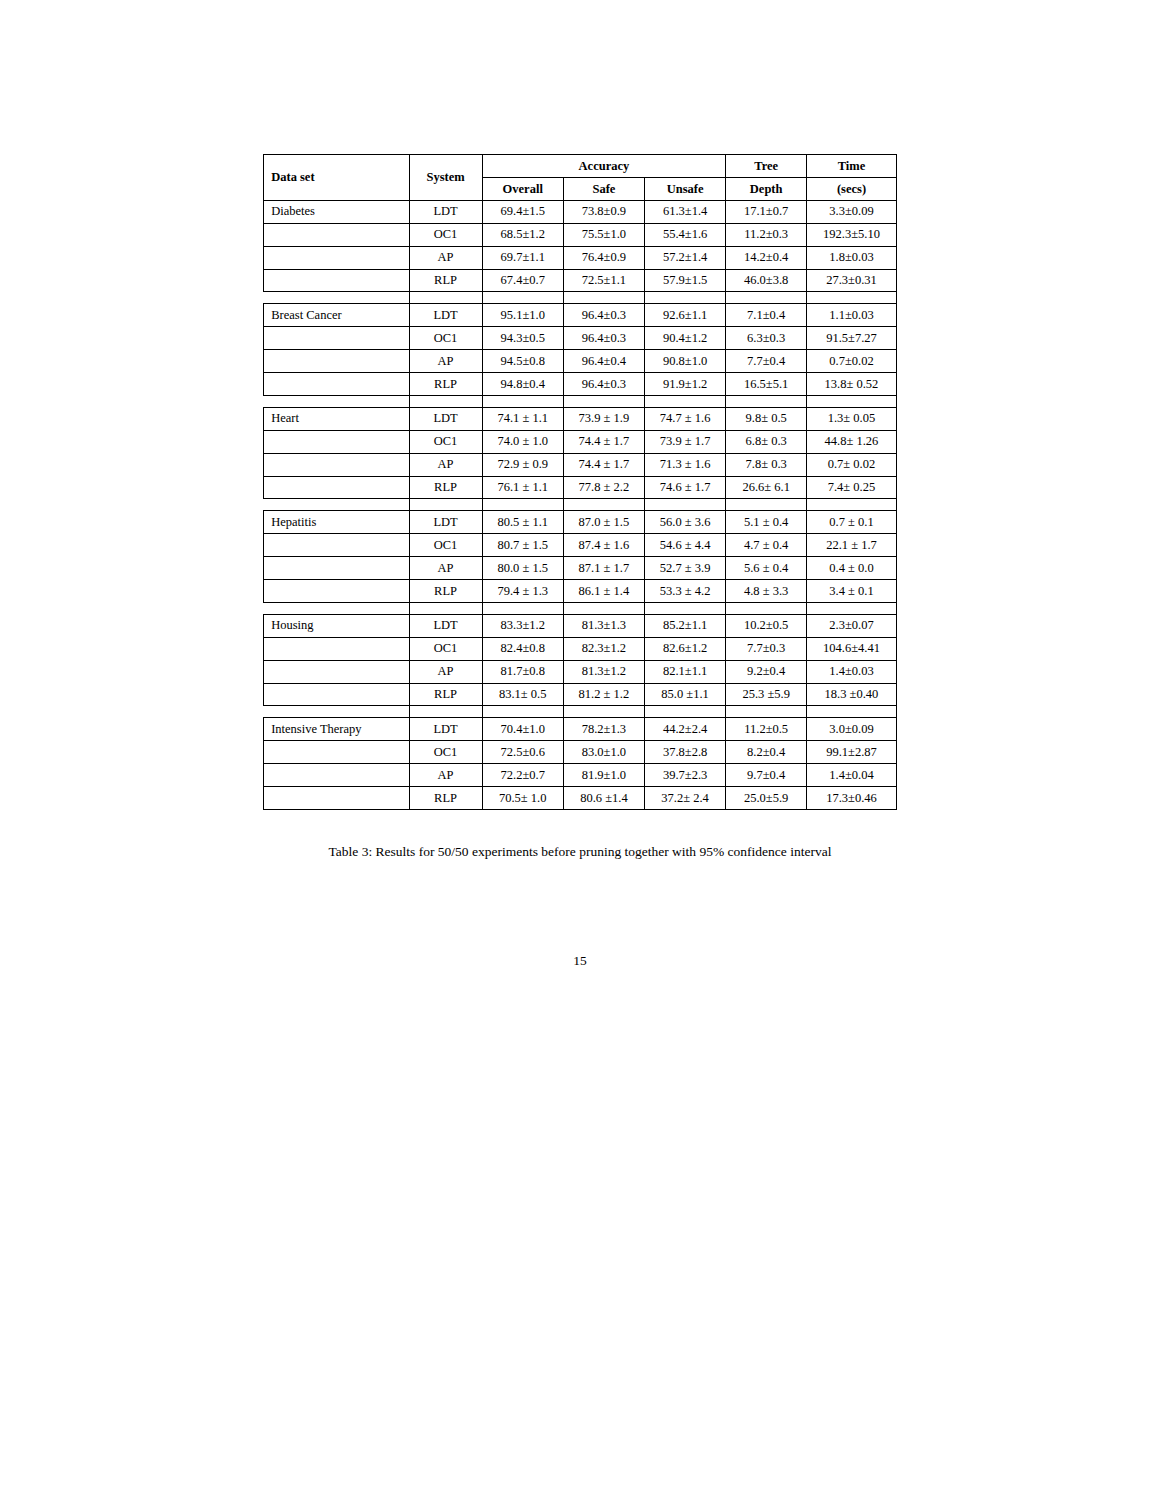| Data set | System | Accuracy | Tree | Time |
| --- | --- | --- | --- | --- |
| Overall | Safe | Unsafe | Depth | (secs) |
| Diabetes | LDT | 69.4±1.5 | 73.8±0.9 | 61.3±1.4 | 17.1±0.7 | 3.3±0.09 |
| | OC1 | 68.5±1.2 | 75.5±1.0 | 55.4±1.6 | 11.2±0.3 | 192.3±5.10 |
| | AP | 69.7±1.1 | 76.4±0.9 | 57.2±1.4 | 14.2±0.4 | 1.8±0.03 |
| | RLP | 67.4±0.7 | 72.5±1.1 | 57.9±1.5 | 46.0±3.8 | 27.3±0.31 |
| Breast Cancer | LDT | 95.1±1.0 | 96.4±0.3 | 92.6±1.1 | 7.1±0.4 | 1.1±0.03 |
| | OC1 | 94.3±0.5 | 96.4±0.3 | 90.4±1.2 | 6.3±0.3 | 91.5±7.27 |
| | AP | 94.5±0.8 | 96.4±0.4 | 90.8±1.0 | 7.7±0.4 | 0.7±0.02 |
| | RLP | 94.8±0.4 | 96.4±0.3 | 91.9±1.2 | 16.5±5.1 | 13.8± 0.52 |
| Heart | LDT | 74.1 ± 1.1 | 73.9 ± 1.9 | 74.7 ± 1.6 | 9.8± 0.5 | 1.3± 0.05 |
| | OC1 | 74.0 ± 1.0 | 74.4 ± 1.7 | 73.9 ± 1.7 | 6.8± 0.3 | 44.8± 1.26 |
| | AP | 72.9 ± 0.9 | 74.4 ± 1.7 | 71.3 ± 1.6 | 7.8± 0.3 | 0.7± 0.02 |
| | RLP | 76.1 ± 1.1 | 77.8 ± 2.2 | 74.6 ± 1.7 | 26.6± 6.1 | 7.4± 0.25 |
| Hepatitis | LDT | 80.5 ± 1.1 | 87.0 ± 1.5 | 56.0 ± 3.6 | 5.1 ± 0.4 | 0.7 ± 0.1 |
| | OC1 | 80.7 ± 1.5 | 87.4 ± 1.6 | 54.6 ± 4.4 | 4.7 ± 0.4 | 22.1 ± 1.7 |
| | AP | 80.0 ± 1.5 | 87.1 ± 1.7 | 52.7 ± 3.9 | 5.6 ± 0.4 | 0.4 ± 0.0 |
| | RLP | 79.4 ± 1.3 | 86.1 ± 1.4 | 53.3 ± 4.2 | 4.8 ± 3.3 | 3.4 ± 0.1 |
| Housing | LDT | 83.3±1.2 | 81.3±1.3 | 85.2±1.1 | 10.2±0.5 | 2.3±0.07 |
| | OC1 | 82.4±0.8 | 82.3±1.2 | 82.6±1.2 | 7.7±0.3 | 104.6±4.41 |
| | AP | 81.7±0.8 | 81.3±1.2 | 82.1±1.1 | 9.2±0.4 | 1.4±0.03 |
| | RLP | 83.1± 0.5 | 81.2 ± 1.2 | 85.0 ±1.1 | 25.3 ±5.9 | 18.3 ±0.40 |
| Intensive Therapy | LDT | 70.4±1.0 | 78.2±1.3 | 44.2±2.4 | 11.2±0.5 | 3.0±0.09 |
| | OC1 | 72.5±0.6 | 83.0±1.0 | 37.8±2.8 | 8.2±0.4 | 99.1±2.87 |
| | AP | 72.2±0.7 | 81.9±1.0 | 39.7±2.3 | 9.7±0.4 | 1.4±0.04 |
| | RLP | 70.5± 1.0 | 80.6 ±1.4 | 37.2± 2.4 | 25.0±5.9 | 17.3±0.46 |
Table 3: Results for 50/50 experiments before pruning together with 95% confidence interval
15